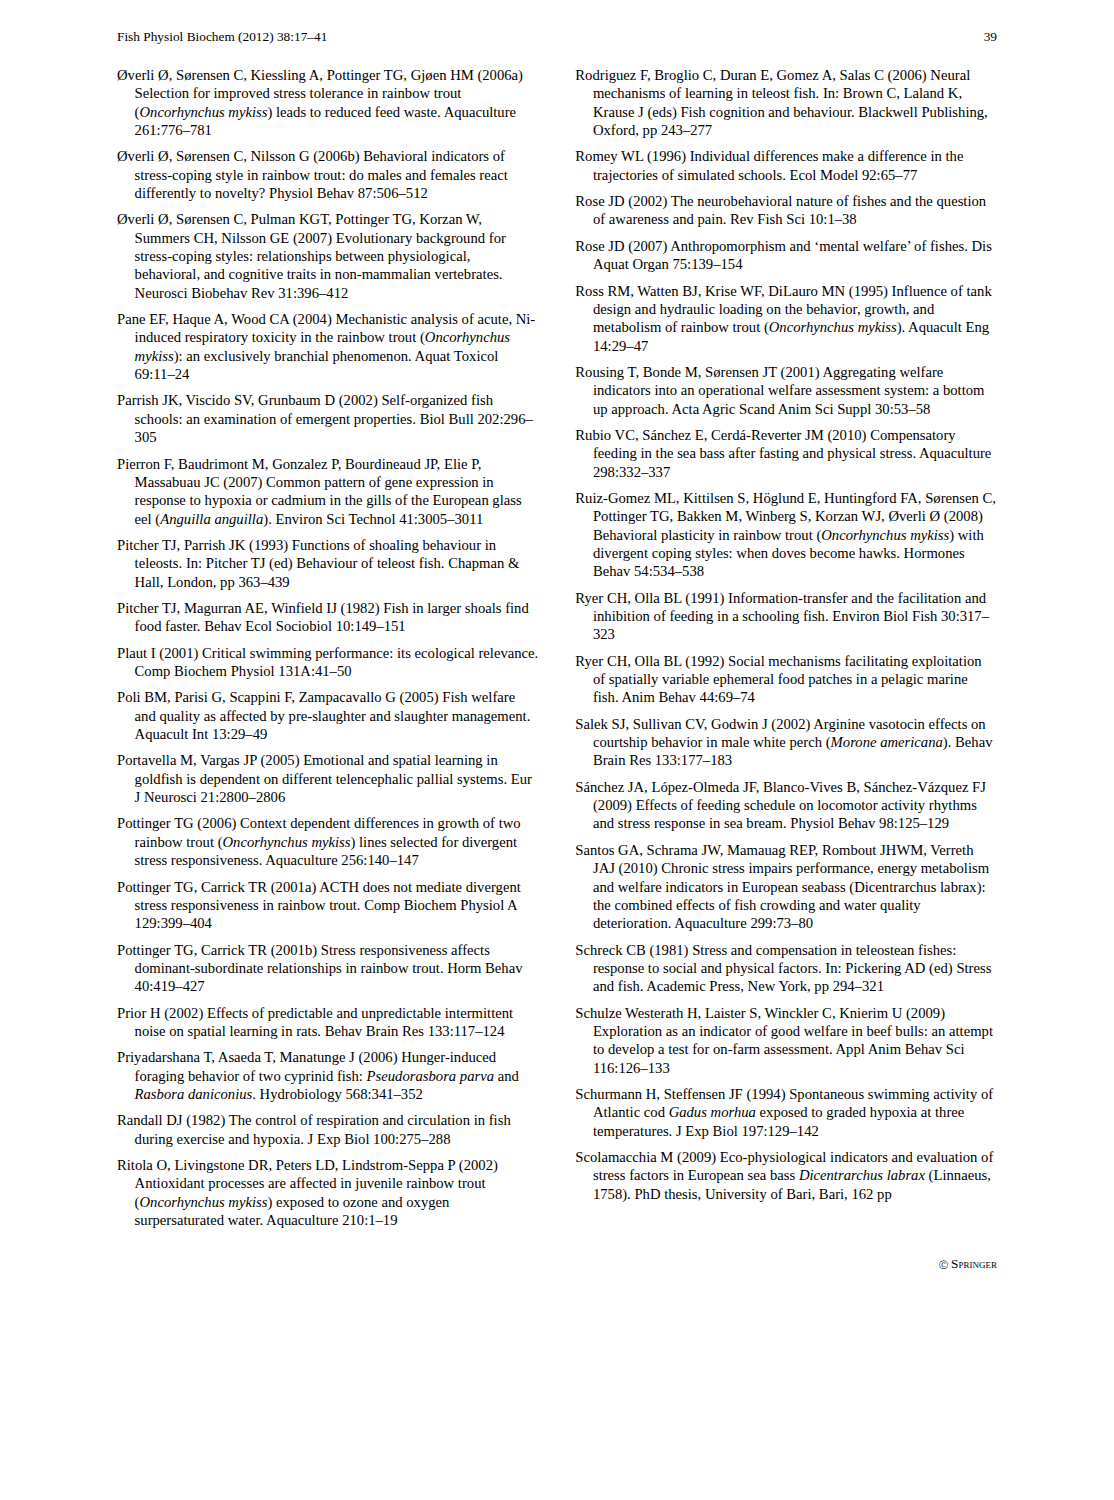Fish Physiol Biochem (2012) 38:17–41 39
Øverli Ø, Sørensen C, Kiessling A, Pottinger TG, Gjøen HM (2006a) Selection for improved stress tolerance in rainbow trout (Oncorhynchus mykiss) leads to reduced feed waste. Aquaculture 261:776–781
Øverli Ø, Sørensen C, Nilsson G (2006b) Behavioral indicators of stress-coping style in rainbow trout: do males and females react differently to novelty? Physiol Behav 87:506–512
Øverli Ø, Sørensen C, Pulman KGT, Pottinger TG, Korzan W, Summers CH, Nilsson GE (2007) Evolutionary background for stress-coping styles: relationships between physiological, behavioral, and cognitive traits in non-mammalian vertebrates. Neurosci Biobehav Rev 31:396–412
Pane EF, Haque A, Wood CA (2004) Mechanistic analysis of acute, Ni-induced respiratory toxicity in the rainbow trout (Oncorhynchus mykiss): an exclusively branchial phenomenon. Aquat Toxicol 69:11–24
Parrish JK, Viscido SV, Grunbaum D (2002) Self-organized fish schools: an examination of emergent properties. Biol Bull 202:296–305
Pierron F, Baudrimont M, Gonzalez P, Bourdineaud JP, Elie P, Massabuau JC (2007) Common pattern of gene expression in response to hypoxia or cadmium in the gills of the European glass eel (Anguilla anguilla). Environ Sci Technol 41:3005–3011
Pitcher TJ, Parrish JK (1993) Functions of shoaling behaviour in teleosts. In: Pitcher TJ (ed) Behaviour of teleost fish. Chapman & Hall, London, pp 363–439
Pitcher TJ, Magurran AE, Winfield IJ (1982) Fish in larger shoals find food faster. Behav Ecol Sociobiol 10:149–151
Plaut I (2001) Critical swimming performance: its ecological relevance. Comp Biochem Physiol 131A:41–50
Poli BM, Parisi G, Scappini F, Zampacavallo G (2005) Fish welfare and quality as affected by pre-slaughter and slaughter management. Aquacult Int 13:29–49
Portavella M, Vargas JP (2005) Emotional and spatial learning in goldfish is dependent on different telencephalic pallial systems. Eur J Neurosci 21:2800–2806
Pottinger TG (2006) Context dependent differences in growth of two rainbow trout (Oncorhynchus mykiss) lines selected for divergent stress responsiveness. Aquaculture 256:140–147
Pottinger TG, Carrick TR (2001a) ACTH does not mediate divergent stress responsiveness in rainbow trout. Comp Biochem Physiol A 129:399–404
Pottinger TG, Carrick TR (2001b) Stress responsiveness affects dominant-subordinate relationships in rainbow trout. Horm Behav 40:419–427
Prior H (2002) Effects of predictable and unpredictable intermittent noise on spatial learning in rats. Behav Brain Res 133:117–124
Priyadarshana T, Asaeda T, Manatunge J (2006) Hunger-induced foraging behavior of two cyprinid fish: Pseudorasbora parva and Rasbora daniconius. Hydrobiology 568:341–352
Randall DJ (1982) The control of respiration and circulation in fish during exercise and hypoxia. J Exp Biol 100:275–288
Ritola O, Livingstone DR, Peters LD, Lindstrom-Seppa P (2002) Antioxidant processes are affected in juvenile rainbow trout (Oncorhynchus mykiss) exposed to ozone and oxygen surpersaturated water. Aquaculture 210:1–19
Rodriguez F, Broglio C, Duran E, Gomez A, Salas C (2006) Neural mechanisms of learning in teleost fish. In: Brown C, Laland K, Krause J (eds) Fish cognition and behaviour. Blackwell Publishing, Oxford, pp 243–277
Romey WL (1996) Individual differences make a difference in the trajectories of simulated schools. Ecol Model 92:65–77
Rose JD (2002) The neurobehavioral nature of fishes and the question of awareness and pain. Rev Fish Sci 10:1–38
Rose JD (2007) Anthropomorphism and ‘mental welfare’ of fishes. Dis Aquat Organ 75:139–154
Ross RM, Watten BJ, Krise WF, DiLauro MN (1995) Influence of tank design and hydraulic loading on the behavior, growth, and metabolism of rainbow trout (Oncorhynchus mykiss). Aquacult Eng 14:29–47
Rousing T, Bonde M, Sørensen JT (2001) Aggregating welfare indicators into an operational welfare assessment system: a bottom up approach. Acta Agric Scand Anim Sci Suppl 30:53–58
Rubio VC, Sánchez E, Cerdá-Reverter JM (2010) Compensatory feeding in the sea bass after fasting and physical stress. Aquaculture 298:332–337
Ruiz-Gomez ML, Kittilsen S, Höglund E, Huntingford FA, Sørensen C, Pottinger TG, Bakken M, Winberg S, Korzan WJ, Øverli Ø (2008) Behavioral plasticity in rainbow trout (Oncorhynchus mykiss) with divergent coping styles: when doves become hawks. Hormones Behav 54:534–538
Ryer CH, Olla BL (1991) Information-transfer and the facilitation and inhibition of feeding in a schooling fish. Environ Biol Fish 30:317–323
Ryer CH, Olla BL (1992) Social mechanisms facilitating exploitation of spatially variable ephemeral food patches in a pelagic marine fish. Anim Behav 44:69–74
Salek SJ, Sullivan CV, Godwin J (2002) Arginine vasotocin effects on courtship behavior in male white perch (Morone americana). Behav Brain Res 133:177–183
Sánchez JA, López-Olmeda JF, Blanco-Vives B, Sánchez-Vázquez FJ (2009) Effects of feeding schedule on locomotor activity rhythms and stress response in sea bream. Physiol Behav 98:125–129
Santos GA, Schrama JW, Mamauag REP, Rombout JHWM, Verreth JAJ (2010) Chronic stress impairs performance, energy metabolism and welfare indicators in European seabass (Dicentrarchus labrax): the combined effects of fish crowding and water quality deterioration. Aquaculture 299:73–80
Schreck CB (1981) Stress and compensation in teleostean fishes: response to social and physical factors. In: Pickering AD (ed) Stress and fish. Academic Press, New York, pp 294–321
Schulze Westerath H, Laister S, Winckler C, Knierim U (2009) Exploration as an indicator of good welfare in beef bulls: an attempt to develop a test for on-farm assessment. Appl Anim Behav Sci 116:126–133
Schurmann H, Steffensen JF (1994) Spontaneous swimming activity of Atlantic cod Gadus morhua exposed to graded hypoxia at three temperatures. J Exp Biol 197:129–142
Scolamacchia M (2009) Eco-physiological indicators and evaluation of stress factors in European sea bass Dicentrarchus labrax (Linnaeus, 1758). PhD thesis, University of Bari, Bari, 162 pp
ⓒ Springer